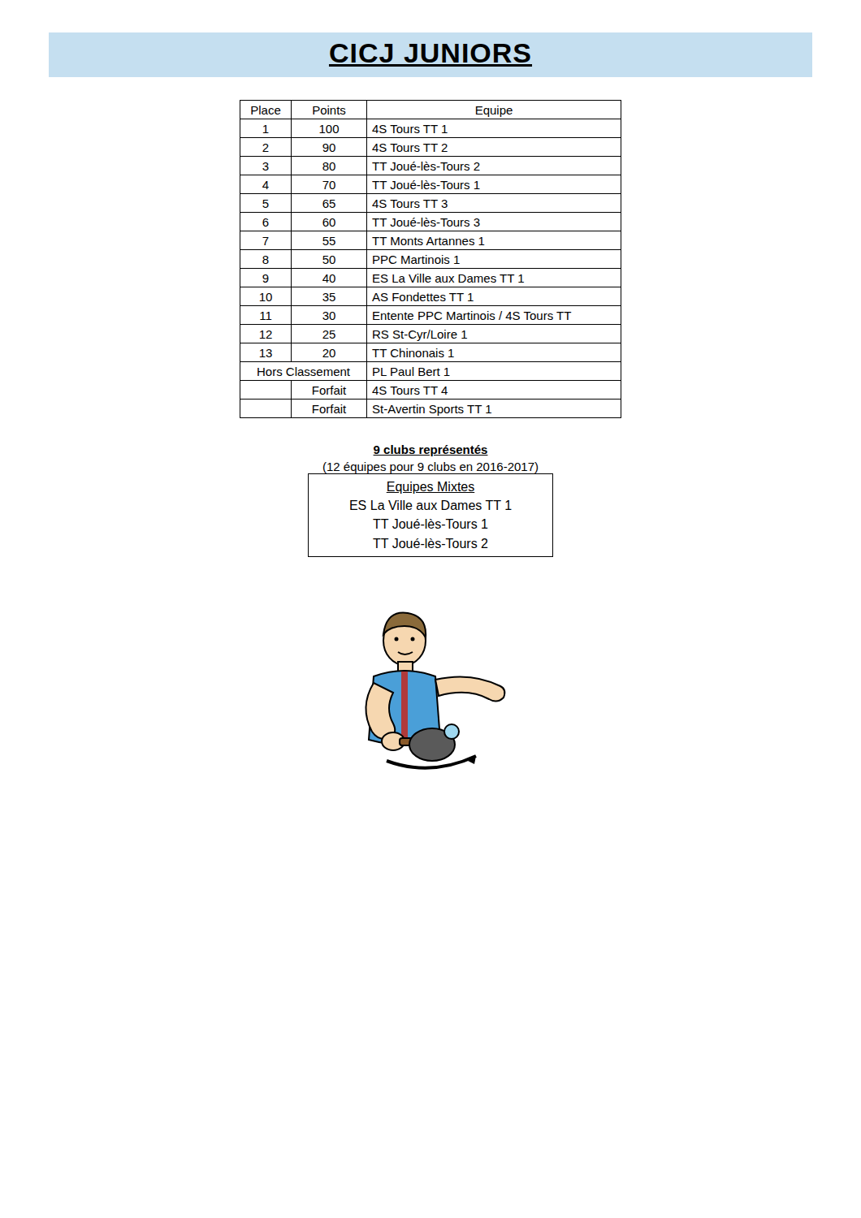CICJ JUNIORS
| Place | Points | Equipe |
| --- | --- | --- |
| 1 | 100 | 4S Tours TT 1 |
| 2 | 90 | 4S Tours TT 2 |
| 3 | 80 | TT Joué-lès-Tours 2 |
| 4 | 70 | TT Joué-lès-Tours 1 |
| 5 | 65 | 4S Tours TT 3 |
| 6 | 60 | TT Joué-lès-Tours 3 |
| 7 | 55 | TT Monts Artannes 1 |
| 8 | 50 | PPC Martinois 1 |
| 9 | 40 | ES La Ville aux Dames TT 1 |
| 10 | 35 | AS Fondettes TT 1 |
| 11 | 30 | Entente PPC Martinois / 4S Tours TT |
| 12 | 25 | RS St-Cyr/Loire 1 |
| 13 | 20 | TT Chinonais 1 |
| Hors Classement | PL Paul Bert 1 |
| | Forfait | 4S Tours TT 4 |
| | Forfait | St-Avertin Sports TT 1 |
9 clubs représentés
(12 équipes pour 9 clubs en 2016-2017)
Equipes Mixtes
ES La Ville aux Dames TT 1
TT Joué-lès-Tours 1
TT Joué-lès-Tours 2